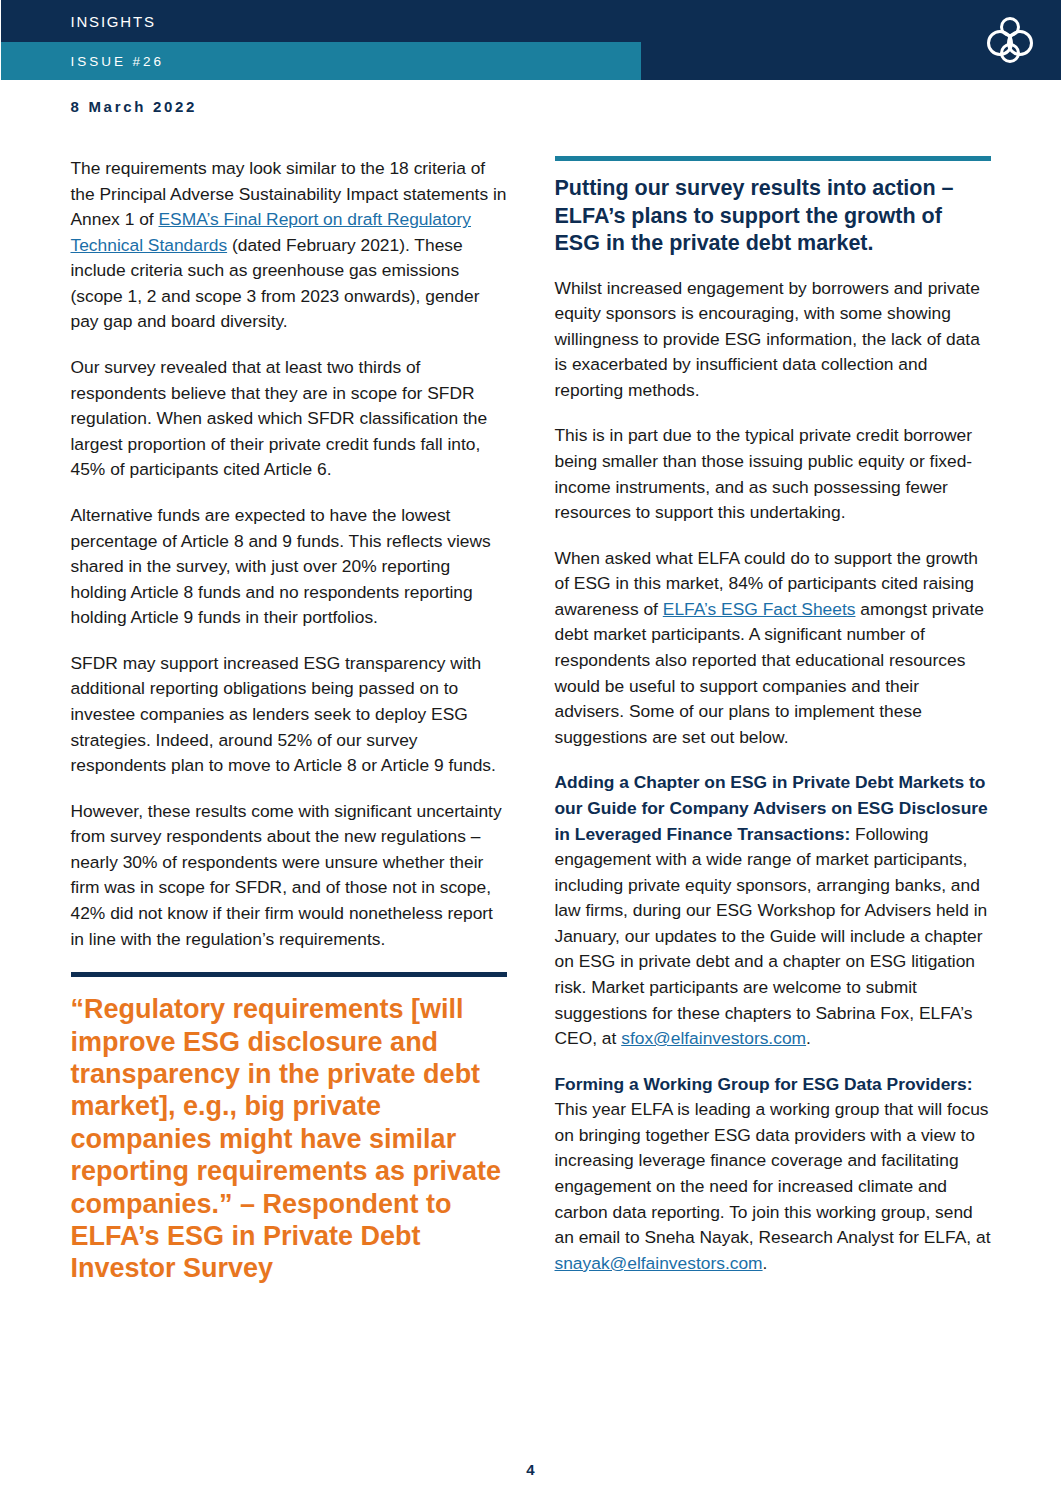INSIGHTS
ISSUE #26
8 March 2022
The requirements may look similar to the 18 criteria of the Principal Adverse Sustainability Impact statements in Annex 1 of ESMA’s Final Report on draft Regulatory Technical Standards (dated February 2021). These include criteria such as greenhouse gas emissions (scope 1, 2 and scope 3 from 2023 onwards), gender pay gap and board diversity.
Our survey revealed that at least two thirds of respondents believe that they are in scope for SFDR regulation. When asked which SFDR classification the largest proportion of their private credit funds fall into, 45% of participants cited Article 6.
Alternative funds are expected to have the lowest percentage of Article 8 and 9 funds. This reflects views shared in the survey, with just over 20% reporting holding Article 8 funds and no respondents reporting holding Article 9 funds in their portfolios.
SFDR may support increased ESG transparency with additional reporting obligations being passed on to investee companies as lenders seek to deploy ESG strategies. Indeed, around 52% of our survey respondents plan to move to Article 8 or Article 9 funds.
However, these results come with significant uncertainty from survey respondents about the new regulations – nearly 30% of respondents were unsure whether their firm was in scope for SFDR, and of those not in scope, 42% did not know if their firm would nonetheless report in line with the regulation’s requirements.
“Regulatory requirements [will improve ESG disclosure and transparency in the private debt market], e.g., big private companies might have similar reporting requirements as private companies.” – Respondent to ELFA’s ESG in Private Debt Investor Survey
Putting our survey results into action – ELFA’s plans to support the growth of ESG in the private debt market.
Whilst increased engagement by borrowers and private equity sponsors is encouraging, with some showing willingness to provide ESG information, the lack of data is exacerbated by insufficient data collection and reporting methods.
This is in part due to the typical private credit borrower being smaller than those issuing public equity or fixed-income instruments, and as such possessing fewer resources to support this undertaking.
When asked what ELFA could do to support the growth of ESG in this market, 84% of participants cited raising awareness of ELFA’s ESG Fact Sheets amongst private debt market participants. A significant number of respondents also reported that educational resources would be useful to support companies and their advisers. Some of our plans to implement these suggestions are set out below.
Adding a Chapter on ESG in Private Debt Markets to our Guide for Company Advisers on ESG Disclosure in Leveraged Finance Transactions: Following engagement with a wide range of market participants, including private equity sponsors, arranging banks, and law firms, during our ESG Workshop for Advisers held in January, our updates to the Guide will include a chapter on ESG in private debt and a chapter on ESG litigation risk. Market participants are welcome to submit suggestions for these chapters to Sabrina Fox, ELFA’s CEO, at sfox@elfainvestors.com.
Forming a Working Group for ESG Data Providers: This year ELFA is leading a working group that will focus on bringing together ESG data providers with a view to increasing leverage finance coverage and facilitating engagement on the need for increased climate and carbon data reporting. To join this working group, send an email to Sneha Nayak, Research Analyst for ELFA, at snayak@elfainvestors.com.
4